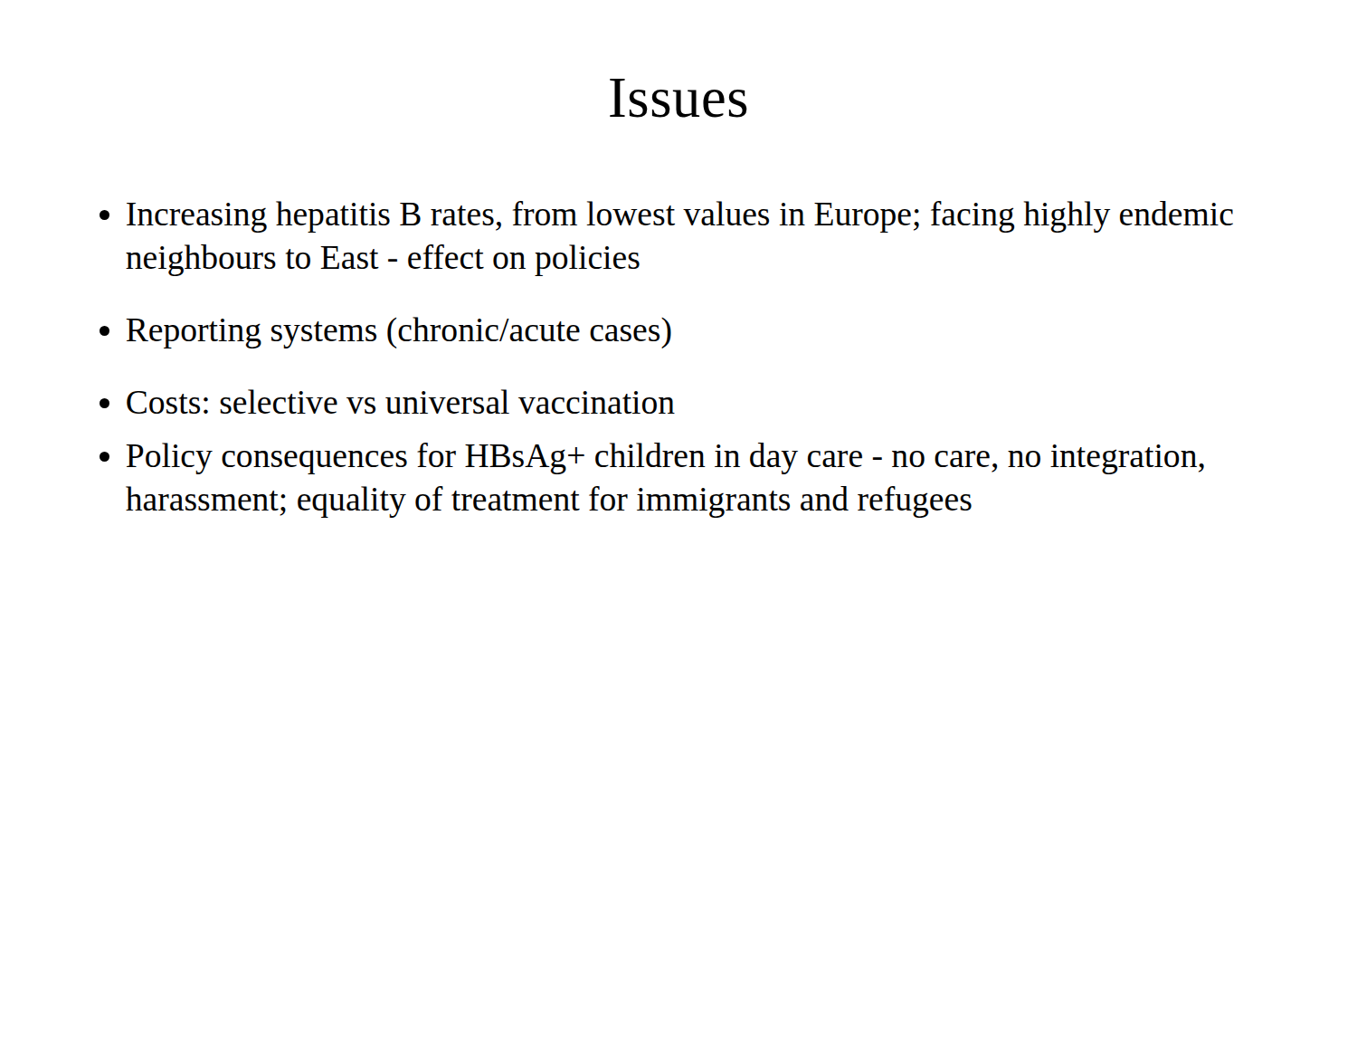Issues
Increasing hepatitis B rates, from lowest values in Europe; facing highly endemic neighbours to East - effect on policies
Reporting systems (chronic/acute cases)
Costs: selective vs universal vaccination
Policy consequences for HBsAg+ children in day care - no care, no integration, harassment; equality of treatment for immigrants and refugees